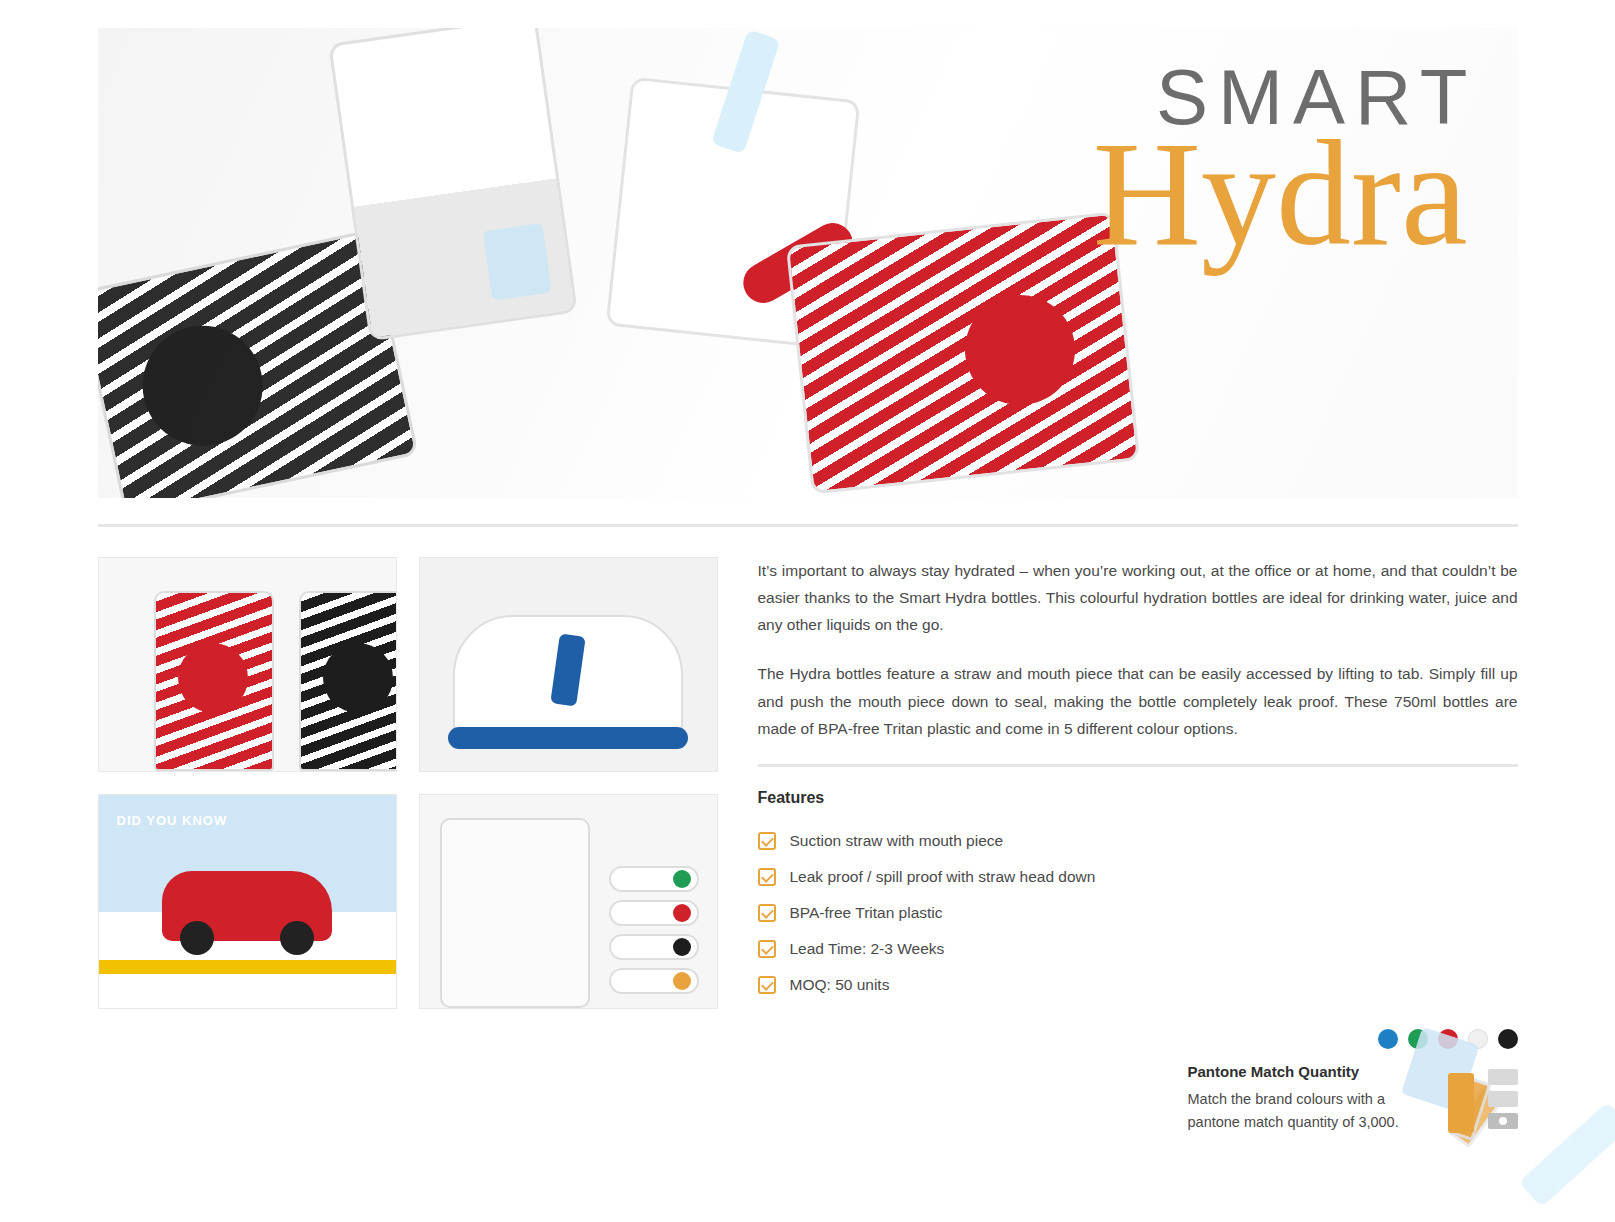SMART Hydra
DID YOU KNOW
It’s important to always stay hydrated – when you’re working out, at the office or at home, and that couldn’t be easier thanks to the Smart Hydra bottles. This colourful hydration bottles are ideal for drinking water, juice and any other liquids on the go.
The Hydra bottles feature a straw and mouth piece that can be easily accessed by lifting to tab. Simply fill up and push the mouth piece down to seal, making the bottle completely leak proof. These 750ml bottles are made of BPA-free Tritan plastic and come in 5 different colour options.
Features
Suction straw with mouth piece
Leak proof / spill proof with straw head down
BPA-free Tritan plastic
Lead Time: 2-3 Weeks
MOQ: 50 units
Pantone Match Quantity
Match the brand colours with a pantone match quantity of 3,000.